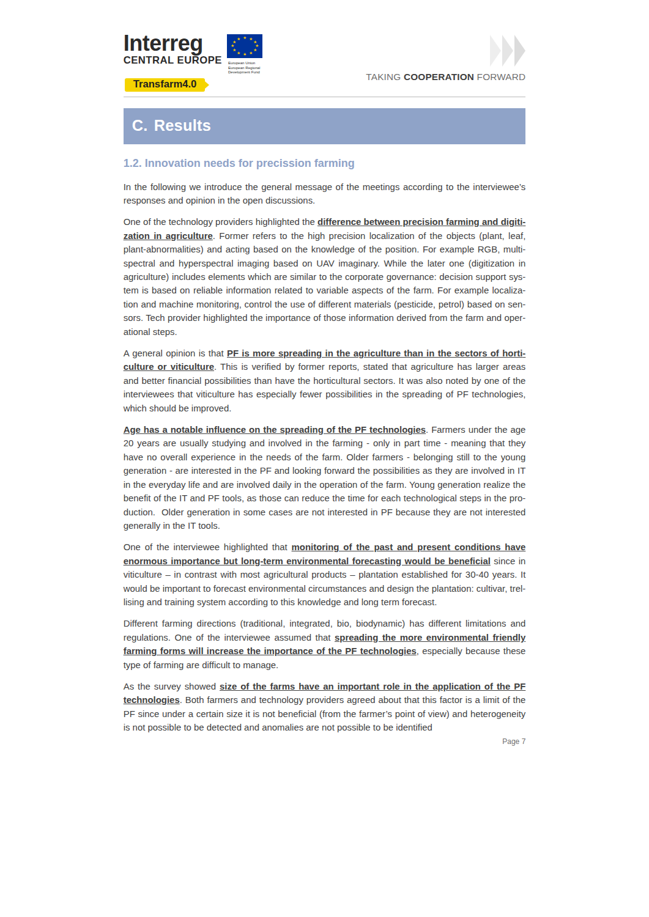Interreg CENTRAL EUROPE
★ ★ ★ ★ ★ ★ ★ ★ ★ ★ ★ ★
European Union
European Regional
Development Fund
Transfarm4.0
TAKING COOPERATION FORWARD
C. Results
1.2. Innovation needs for precission farming
In the following we introduce the general message of the meetings according to the interviewee’s responses and opinion in the open discussions.
One of the technology providers highlighted the difference between precision farming and digitization in agriculture. Former refers to the high precision localization of the objects (plant, leaf, plant-abnormalities) and acting based on the knowledge of the position. For example RGB, multispectral and hyperspectral imaging based on UAV imaginary. While the later one (digitization in agriculture) includes elements which are similar to the corporate governance: decision support system is based on reliable information related to variable aspects of the farm. For example localization and machine monitoring, control the use of different materials (pesticide, petrol) based on sensors. Tech provider highlighted the importance of those information derived from the farm and operational steps.
A general opinion is that PF is more spreading in the agriculture than in the sectors of horticulture or viticulture. This is verified by former reports, stated that agriculture has larger areas and better financial possibilities than have the horticultural sectors. It was also noted by one of the interviewees that viticulture has especially fewer possibilities in the spreading of PF technologies, which should be improved.
Age has a notable influence on the spreading of the PF technologies. Farmers under the age 20 years are usually studying and involved in the farming - only in part time - meaning that they have no overall experience in the needs of the farm. Older farmers - belonging still to the young generation - are interested in the PF and looking forward the possibilities as they are involved in IT in the everyday life and are involved daily in the operation of the farm. Young generation realize the benefit of the IT and PF tools, as those can reduce the time for each technological steps in the production. Older generation in some cases are not interested in PF because they are not interested generally in the IT tools.
One of the interviewee highlighted that monitoring of the past and present conditions have enormous importance but long-term environmental forecasting would be beneficial since in viticulture – in contrast with most agricultural products – plantation established for 30-40 years. It would be important to forecast environmental circumstances and design the plantation: cultivar, trellising and training system according to this knowledge and long term forecast.
Different farming directions (traditional, integrated, bio, biodynamic) has different limitations and regulations. One of the interviewee assumed that spreading the more environmental friendly farming forms will increase the importance of the PF technologies, especially because these type of farming are difficult to manage.
As the survey showed size of the farms have an important role in the application of the PF technologies. Both farmers and technology providers agreed about that this factor is a limit of the PF since under a certain size it is not beneficial (from the farmer’s point of view) and heterogeneity is not possible to be detected and anomalies are not possible to be identified
Page 7